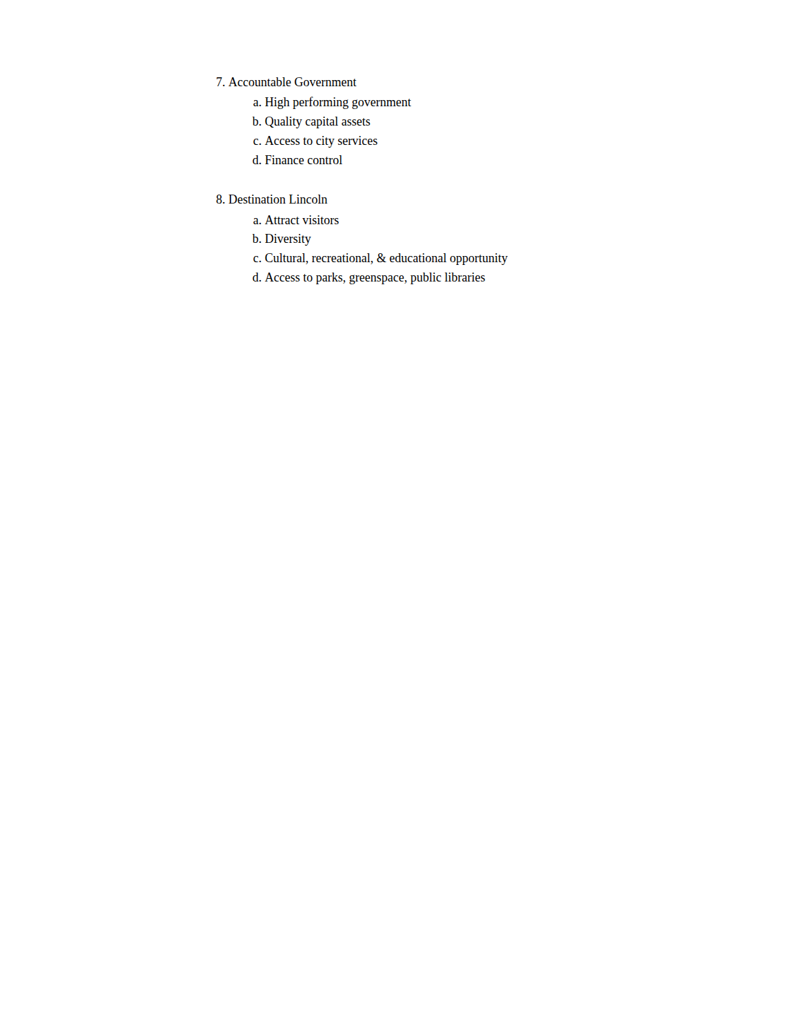Accountable Government
High performing government
Quality capital assets
Access to city services
Finance control
Destination Lincoln
Attract visitors
Diversity
Cultural, recreational, & educational opportunity
Access to parks, greenspace, public libraries